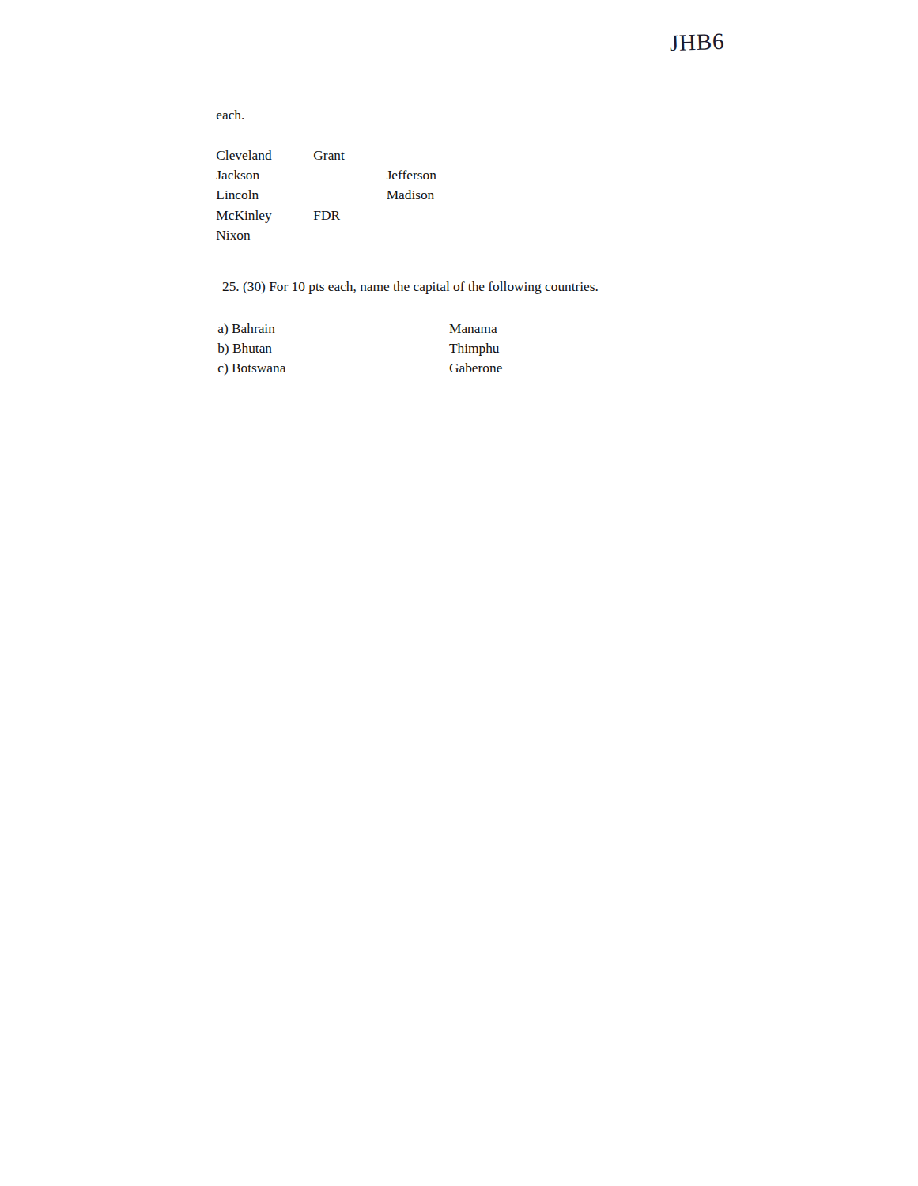JHB6
each.
| Cleveland | Grant | |
| Jackson | | Jefferson |
| Lincoln | | Madison |
| McKinley | FDR | |
| Nixon | | |
25. (30) For 10 pts each, name the capital of the following countries.
| a) Bahrain | Manama |
| b) Bhutan | Thimphu |
| c) Botswana | Gaberone |